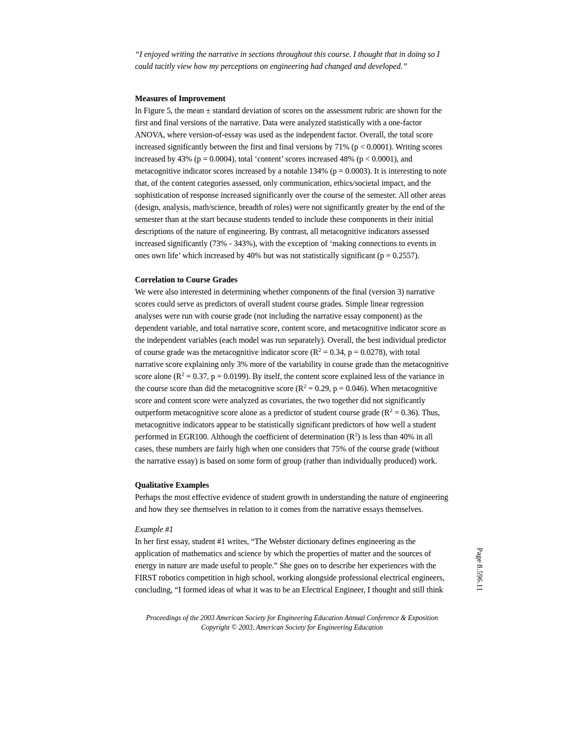“I enjoyed writing the narrative in sections throughout this course. I thought that in doing so I could tacitly view how my perceptions on engineering had changed and developed.”
Measures of Improvement
In Figure 5, the mean ± standard deviation of scores on the assessment rubric are shown for the first and final versions of the narrative. Data were analyzed statistically with a one-factor ANOVA, where version-of-essay was used as the independent factor. Overall, the total score increased significantly between the first and final versions by 71% (p < 0.0001). Writing scores increased by 43% (p = 0.0004), total ‘content’ scores increased 48% (p < 0.0001), and metacognitive indicator scores increased by a notable 134% (p = 0.0003). It is interesting to note that, of the content categories assessed, only communication, ethics/societal impact, and the sophistication of response increased significantly over the course of the semester. All other areas (design, analysis, math/science, breadth of roles) were not significantly greater by the end of the semester than at the start because students tended to include these components in their initial descriptions of the nature of engineering. By contrast, all metacognitive indicators assessed increased significantly (73% - 343%), with the exception of ‘making connections to events in ones own life’ which increased by 40% but was not statistically significant (p = 0.2557).
Correlation to Course Grades
We were also interested in determining whether components of the final (version 3) narrative scores could serve as predictors of overall student course grades. Simple linear regression analyses were run with course grade (not including the narrative essay component) as the dependent variable, and total narrative score, content score, and metacognitive indicator score as the independent variables (each model was run separately). Overall, the best individual predictor of course grade was the metacognitive indicator score (R2 = 0.34, p = 0.0278), with total narrative score explaining only 3% more of the variability in course grade than the metacognitive score alone (R2 = 0.37, p = 0.0199). By itself, the content score explained less of the variance in the course score than did the metacognitive score (R2 = 0.29, p = 0.046). When metacognitive score and content score were analyzed as covariates, the two together did not significantly outperform metacognitive score alone as a predictor of student course grade (R2 = 0.36). Thus, metacognitive indicators appear to be statistically significant predictors of how well a student performed in EGR100. Although the coefficient of determination (R2) is less than 40% in all cases, these numbers are fairly high when one considers that 75% of the course grade (without the narrative essay) is based on some form of group (rather than individually produced) work.
Qualitative Examples
Perhaps the most effective evidence of student growth in understanding the nature of engineering and how they see themselves in relation to it comes from the narrative essays themselves.
Example #1
In her first essay, student #1 writes, “The Webster dictionary defines engineering as the application of mathematics and science by which the properties of matter and the sources of energy in nature are made useful to people.” She goes on to describe her experiences with the FIRST robotics competition in high school, working alongside professional electrical engineers, concluding, “I formed ideas of what it was to be an Electrical Engineer, I thought and still think
Page 8.596.11
Proceedings of the 2003 American Society for Engineering Education Annual Conference & Exposition
Copyright © 2003, American Society for Engineering Education